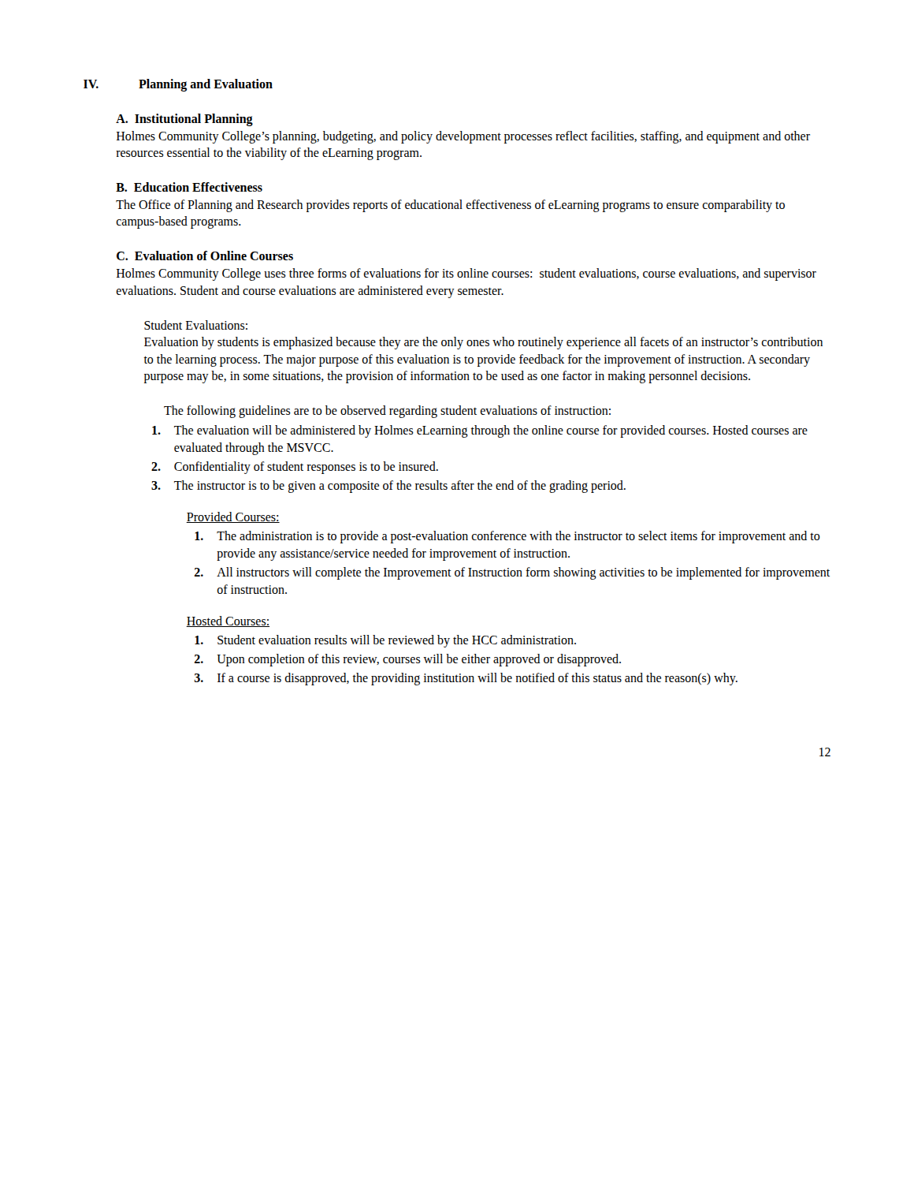IV. Planning and Evaluation
A. Institutional Planning
Holmes Community College’s planning, budgeting, and policy development processes reflect facilities, staffing, and equipment and other resources essential to the viability of the eLearning program.
B. Education Effectiveness
The Office of Planning and Research provides reports of educational effectiveness of eLearning programs to ensure comparability to campus-based programs.
C. Evaluation of Online Courses
Holmes Community College uses three forms of evaluations for its online courses: student evaluations, course evaluations, and supervisor evaluations. Student and course evaluations are administered every semester.
Student Evaluations:
Evaluation by students is emphasized because they are the only ones who routinely experience all facets of an instructor’s contribution to the learning process. The major purpose of this evaluation is to provide feedback for the improvement of instruction. A secondary purpose may be, in some situations, the provision of information to be used as one factor in making personnel decisions.
The following guidelines are to be observed regarding student evaluations of instruction:
The evaluation will be administered by Holmes eLearning through the online course for provided courses. Hosted courses are evaluated through the MSVCC.
Confidentiality of student responses is to be insured.
The instructor is to be given a composite of the results after the end of the grading period.
Provided Courses:
The administration is to provide a post-evaluation conference with the instructor to select items for improvement and to provide any assistance/service needed for improvement of instruction.
All instructors will complete the Improvement of Instruction form showing activities to be implemented for improvement of instruction.
Hosted Courses:
Student evaluation results will be reviewed by the HCC administration.
Upon completion of this review, courses will be either approved or disapproved.
If a course is disapproved, the providing institution will be notified of this status and the reason(s) why.
12